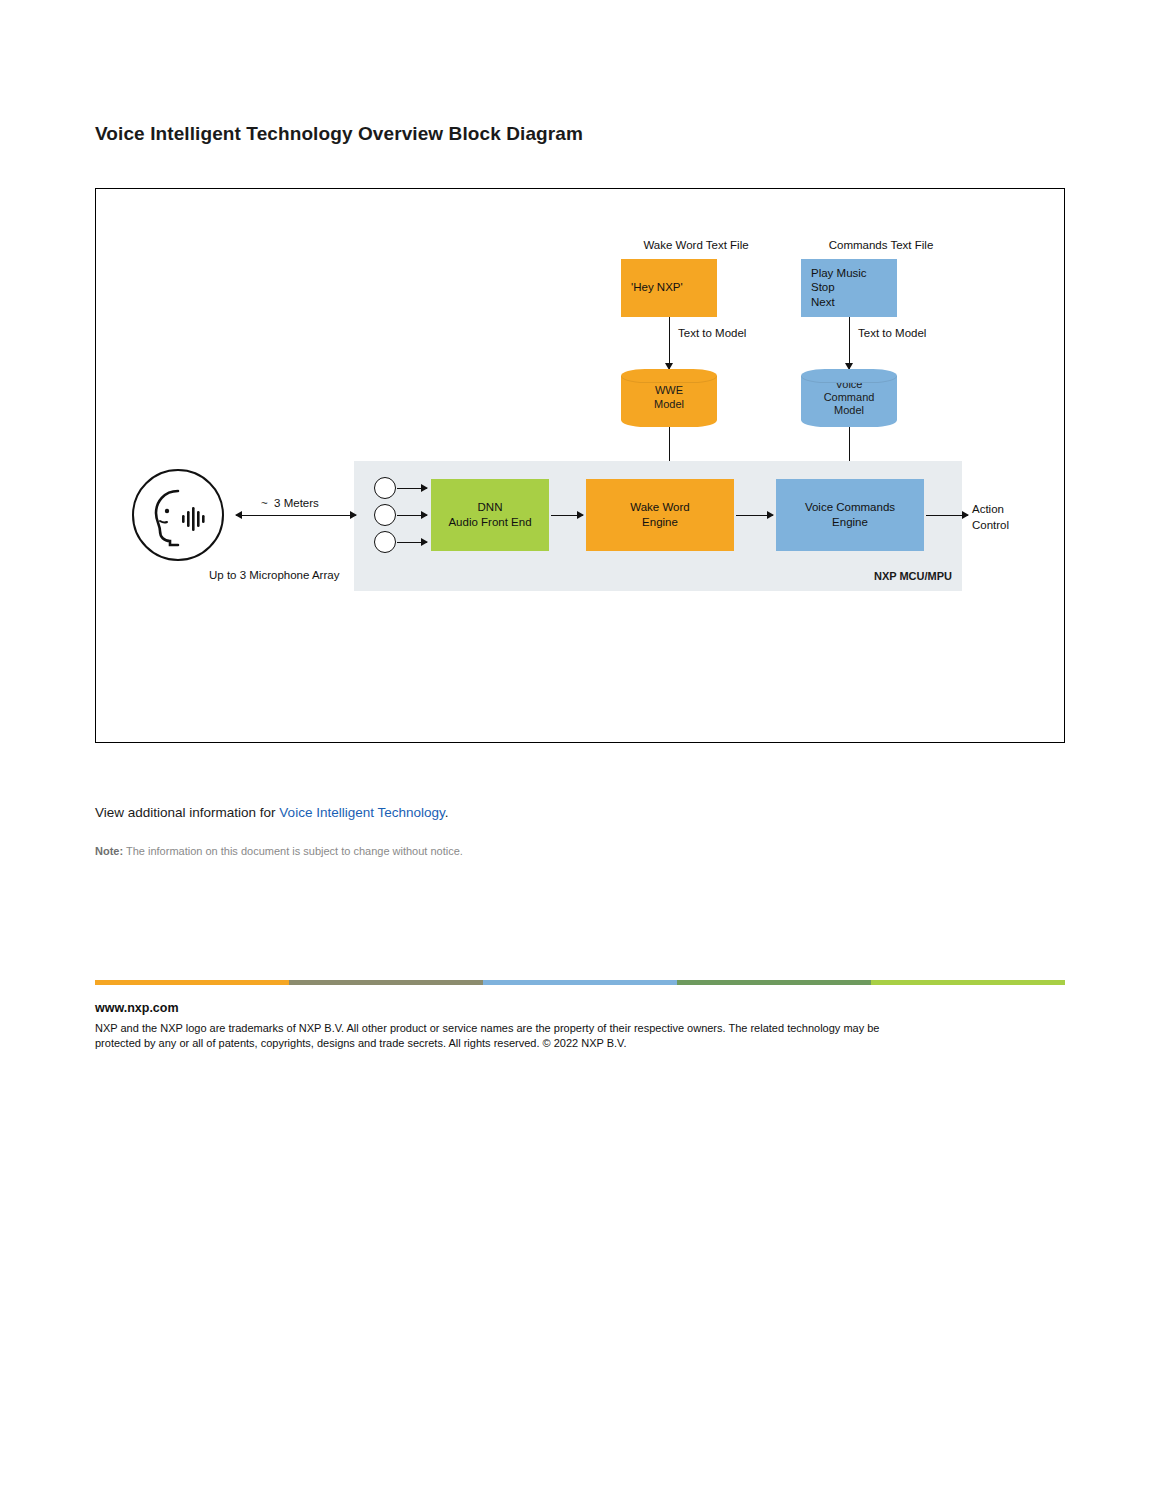Voice Intelligent Technology Overview Block Diagram
Wake Word Text File
Commands Text File
'Hey NXP'
Play Music
Stop
Next
Text to Model
Text to Model
WWE
Model
Voice
Command
Model
NXP MCU/MPU
DNN
Audio Front End
Wake Word
Engine
Voice Commands
Engine
Action
Control
Up to 3 Microphone Array
~ 3 Meters
View additional information for Voice Intelligent Technology.
Note: The information on this document is subject to change without notice.
www.nxp.com
NXP and the NXP logo are trademarks of NXP B.V. All other product or service names are the property of their respective owners. The related technology may be
protected by any or all of patents, copyrights, designs and trade secrets. All rights reserved. © 2022 NXP B.V.